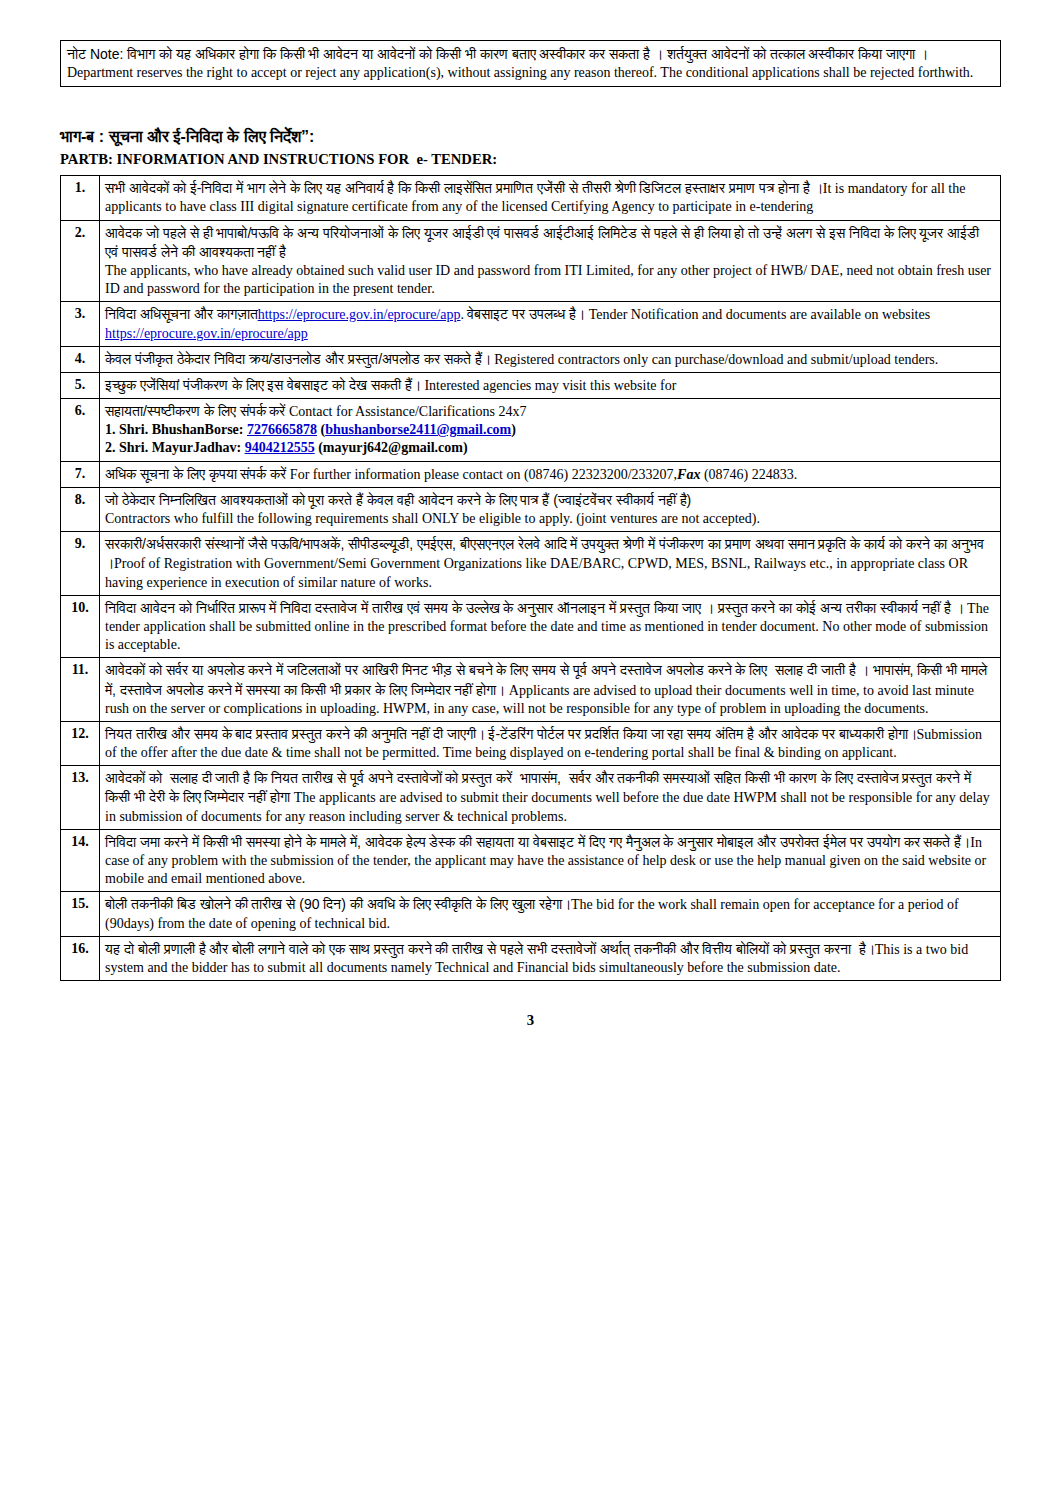नोट Note: विभाग को यह अधिकार होगा कि किसी भी आवेदन या आवेदनों को किसी भी कारण बताए अस्वीकार कर सकता है । शर्तयुक्त आवेदनों को तत्काल अस्वीकार किया जाएगा । Department reserves the right to accept or reject any application(s), without assigning any reason thereof. The conditional applications shall be rejected forthwith.
भाग-ब : सूचना और ई-निविदा के लिए निर्देश”:
PART​B: INFORMATION AND INSTRUCTIONS FOR e- TENDER:
| 1. | सभी आवेदकों को ई-निविदा में भाग लेने के लिए यह अनिवार्य है कि किसी लाइसेंसित प्रमाणित एजेंसी से तीसरी श्रेणी डिजिटल हस्ताक्षर प्रमाण पत्र होना है । It is mandatory for all the applicants to have class III digital signature certificate from any of the licensed Certifying Agency to participate in e-tendering |
| 2. | आवेदक जो पहले से ही भापाबो/पऊवि के अन्य परियोजनाओं के लिए यूजर आईडी एवं पासवर्ड आईटीआई लिमिटेड से पहले से ही लिया हो तो उन्हें अलग से इस निविदा के लिए यूजर आईडी एवं पासवर्ड लेने की आवश्यकता नहीं है The applicants, who have already obtained such valid user ID and password from ITI Limited, for any other project of HWB/ DAE, need not obtain fresh user ID and password for the participation in the present tender. |
| 3. | निविदा अधिसूचना और कागज़ात https://eprocure.gov.in/eprocure/app . वेबसाइट पर उपलब्ध है। Tender Notification and documents are available on websites https://eprocure.gov.in/eprocure/app |
| 4. | केवल पंजीकृत ठेकेदार निविदा क्रय/डाउनलोड और प्रस्तुत/अपलोड कर सकते हैं। Registered contractors only can purchase/download and submit/upload tenders. |
| 5. | इच्छुक एजेंसियां पंजीकरण के लिए इस वेबसाइट को देख सकती हैं। Interested agencies may visit this website for |
| 6. | सहायता/स्पष्टीकरण के लिए संपर्क करें Contact for Assistance/Clarifications 24x7 1. Shri. BhushanBorse: 7276665878 ( bhushanborse2411@gmail.com ) 2. Shri. MayurJadhav: 9404212555 (mayurj642@gmail.com) |
| 7. | अधिक सूचना के लिए कृपया संपर्क करें For further information please contact on (08746) 22323200/233207, Fax (08746) 224833. |
| 8. | जो ठेकेदार निम्नलिखित आवश्यकताओं को पूरा करते हैं केवल वही आवेदन करने के लिए पात्र हैं (ज्वाइंटवेंचर स्वीकार्य नहीं है) Contractors who fulfill the following requirements shall ONLY be eligible to apply. (joint ventures are not accepted). |
| 9. | सरकारी/अर्धसरकारी संस्थानों जैसे पऊवि/भापअकें, सीपीडब्ल्यूडी, एमईएस, बीएसएनएल रेलवे आदि में उपयुक्त श्रेणी में पंजीकरण का प्रमाण अथवा समान प्रकृति के कार्य को करने का अनुभव । Proof of Registration with Government/Semi Government Organizations like DAE/BARC, CPWD, MES, BSNL, Railways etc., in appropriate class OR having experience in execution of similar nature of works. |
| 10. | निविदा आवेदन को निर्धारित प्रारूप में निविदा दस्तावेज में तारीख एवं समय के उल्लेख के अनुसार ऑनलाइन में प्रस्तुत किया जाए । प्रस्तुत करने का कोई अन्य तरीका स्वीकार्य नहीं है । The tender application shall be submitted online in the prescribed format before the date and time as mentioned in tender document. No other mode of submission is acceptable. |
| 11. | आवेदकों को सर्वर या अपलोड करने में जटिलताओं पर आखिरी मिनट भीड़ से बचने के लिए समय से पूर्व अपने दस्तावेज अपलोड करने के लिए सलाह दी जाती है । भापासंम, किसी भी मामले में, दस्तावेज अपलोड करने में समस्या का किसी भी प्रकार के लिए जिम्मेदार नहीं होगा। Applicants are advised to upload their documents well in time, to avoid last minute rush on the server or complications in uploading. HWPM, in any case, will not be responsible for any type of problem in uploading the documents. |
| 12. | नियत तारीख और समय के बाद प्रस्ताव प्रस्तुत करने की अनुमति नहीं दी जाएगी। ई-टेंडरिंग पोर्टल पर प्रदर्शित किया जा रहा समय अंतिम है और आवेदक पर बाध्यकारी होगा। Submission of the offer after the due date & time shall not be permitted. Time being displayed on e-tendering portal shall be final & binding on applicant. |
| 13. | आवेदकों को सलाह दी जाती है कि नियत तारीख से पूर्व अपने दस्तावेजों को प्रस्तुत करें भापासंम, सर्वर और तकनीकी समस्याओं सहित किसी भी कारण के लिए दस्तावेज प्रस्तुत करने में किसी भी देरी के लिए जिम्मेदार नहीं होगा The applicants are advised to submit their documents well before the due date HWPM shall not be responsible for any delay in submission of documents for any reason including server & technical problems. |
| 14. | निविदा जमा करने में किसी भी समस्या होने के मामले में, आवेदक हेल्प डेस्क की सहायता या वेबसाइट में दिए गए मैनुअल के अनुसार मोबाइल और उपरोक्त ईमेल पर उपयोग कर सकते हैं। In case of any problem with the submission of the tender, the applicant may have the assistance of help desk or use the help manual given on the said website or mobile and email mentioned above. |
| 15. | बोली तकनीकी बिड खोलने की तारीख से (90 दिन) की अवधि के लिए स्वीकृति के लिए खुला रहेगा। The bid for the work shall remain open for acceptance for a period of (90days) from the date of opening of technical bid. |
| 16. | यह दो बोली प्रणाली है और बोली लगाने वाले को एक साथ प्रस्तुत करने की तारीख से पहले सभी दस्तावेजों अर्थात् तकनीकी और वित्तीय बोलियों को प्रस्तुत करना है। This is a two bid system and the bidder has to submit all documents namely Technical and Financial bids simultaneously before the submission date. |
3